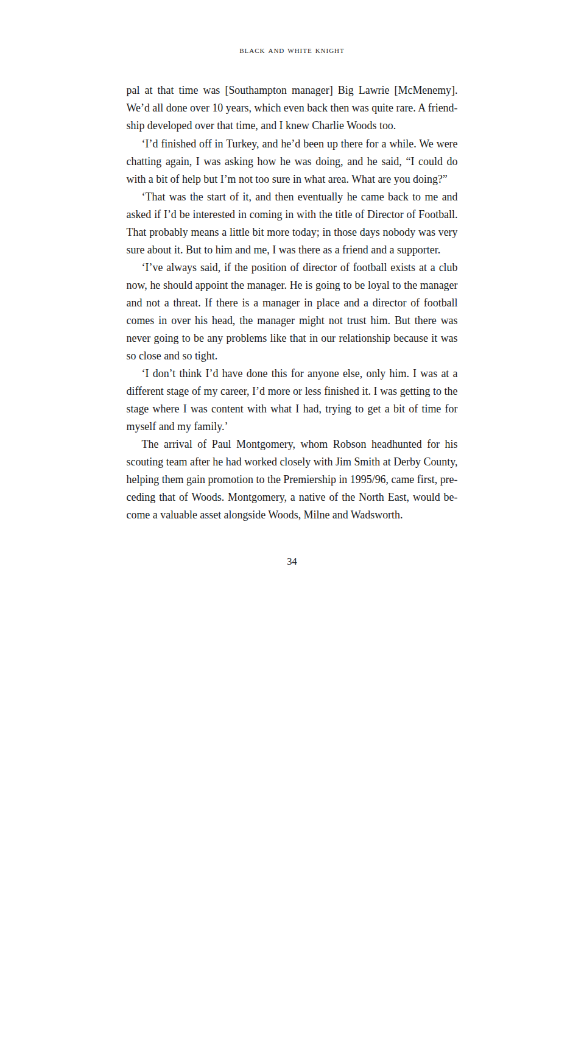Black and White Knight
pal at that time was [Southampton manager] Big Lawrie [McMenemy]. We’d all done over 10 years, which even back then was quite rare. A friendship developed over that time, and I knew Charlie Woods too.
‘I’d finished off in Turkey, and he’d been up there for a while. We were chatting again, I was asking how he was doing, and he said, “I could do with a bit of help but I’m not too sure in what area. What are you doing?”
‘That was the start of it, and then eventually he came back to me and asked if I’d be interested in coming in with the title of Director of Football. That probably means a little bit more today; in those days nobody was very sure about it. But to him and me, I was there as a friend and a supporter.
‘I’ve always said, if the position of director of football exists at a club now, he should appoint the manager. He is going to be loyal to the manager and not a threat. If there is a manager in place and a director of football comes in over his head, the manager might not trust him. But there was never going to be any problems like that in our relationship because it was so close and so tight.
‘I don’t think I’d have done this for anyone else, only him. I was at a different stage of my career, I’d more or less finished it. I was getting to the stage where I was content with what I had, trying to get a bit of time for myself and my family.’
The arrival of Paul Montgomery, whom Robson headhunted for his scouting team after he had worked closely with Jim Smith at Derby County, helping them gain promotion to the Premiership in 1995/96, came first, preceding that of Woods. Montgomery, a native of the North East, would become a valuable asset alongside Woods, Milne and Wadsworth.
34